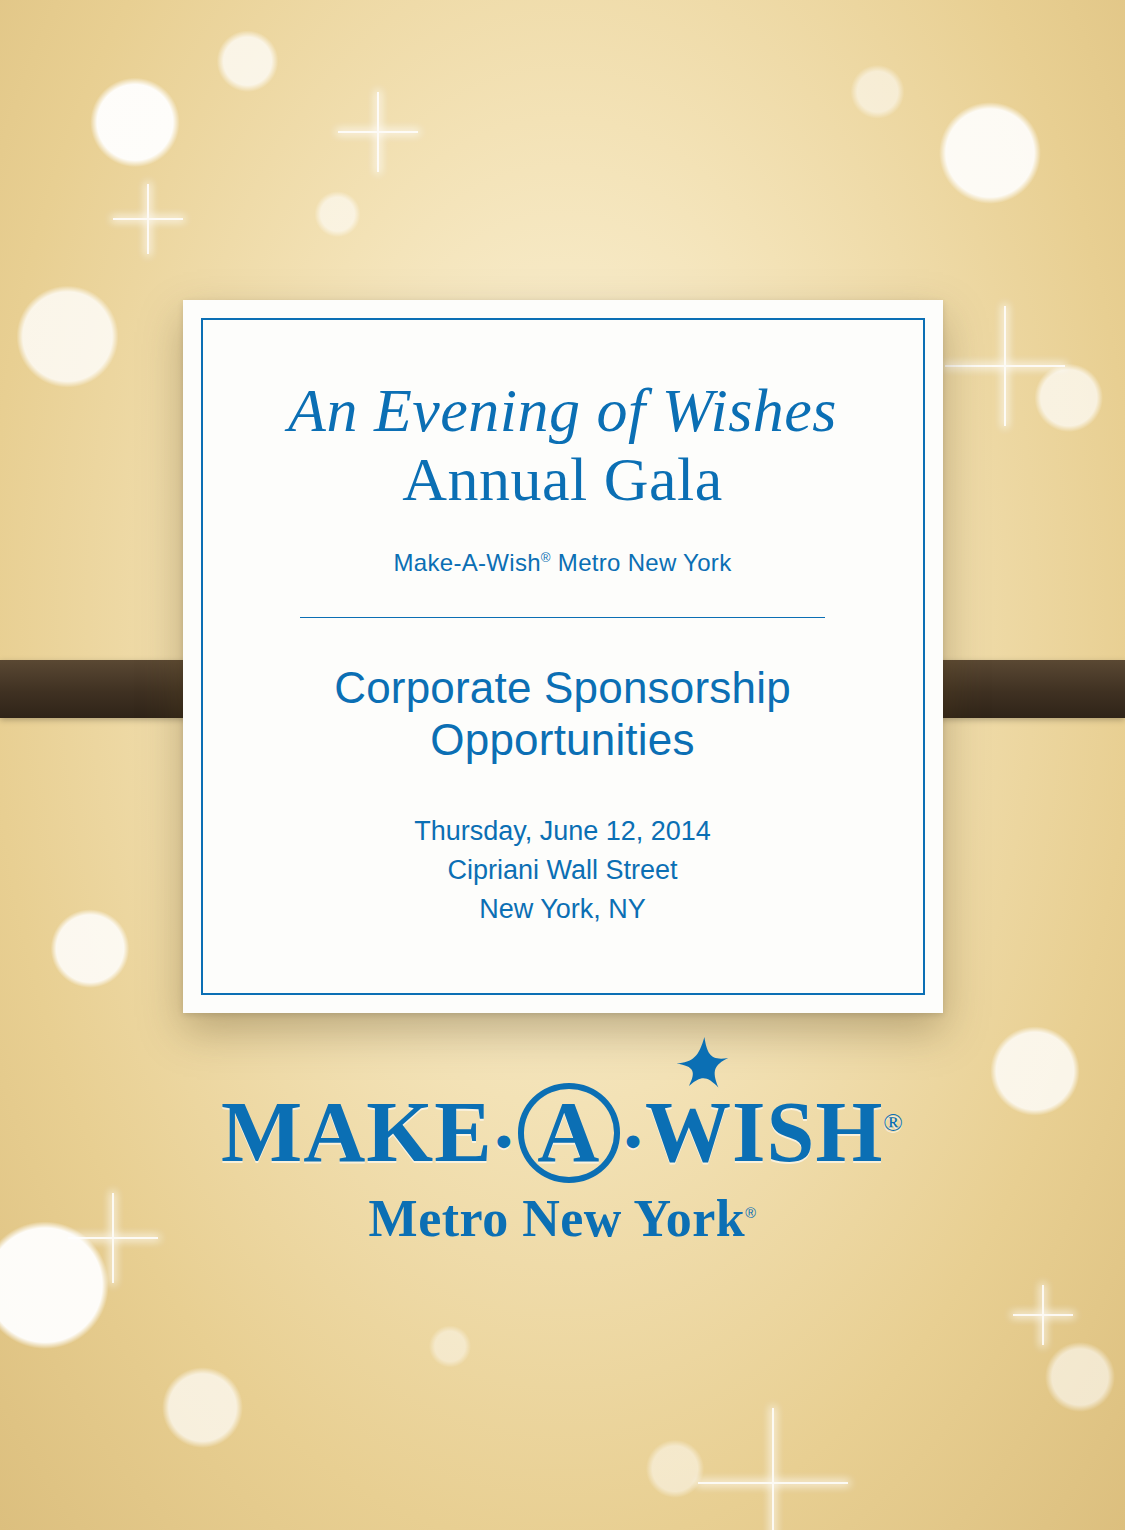An Evening of Wishes Annual Gala
Make-A-Wish® Metro New York
Corporate Sponsorship
Opportunities
Thursday, June 12, 2014
Cipriani Wall Street
New York, NY
MAKE•A•WISH®
Metro New York®